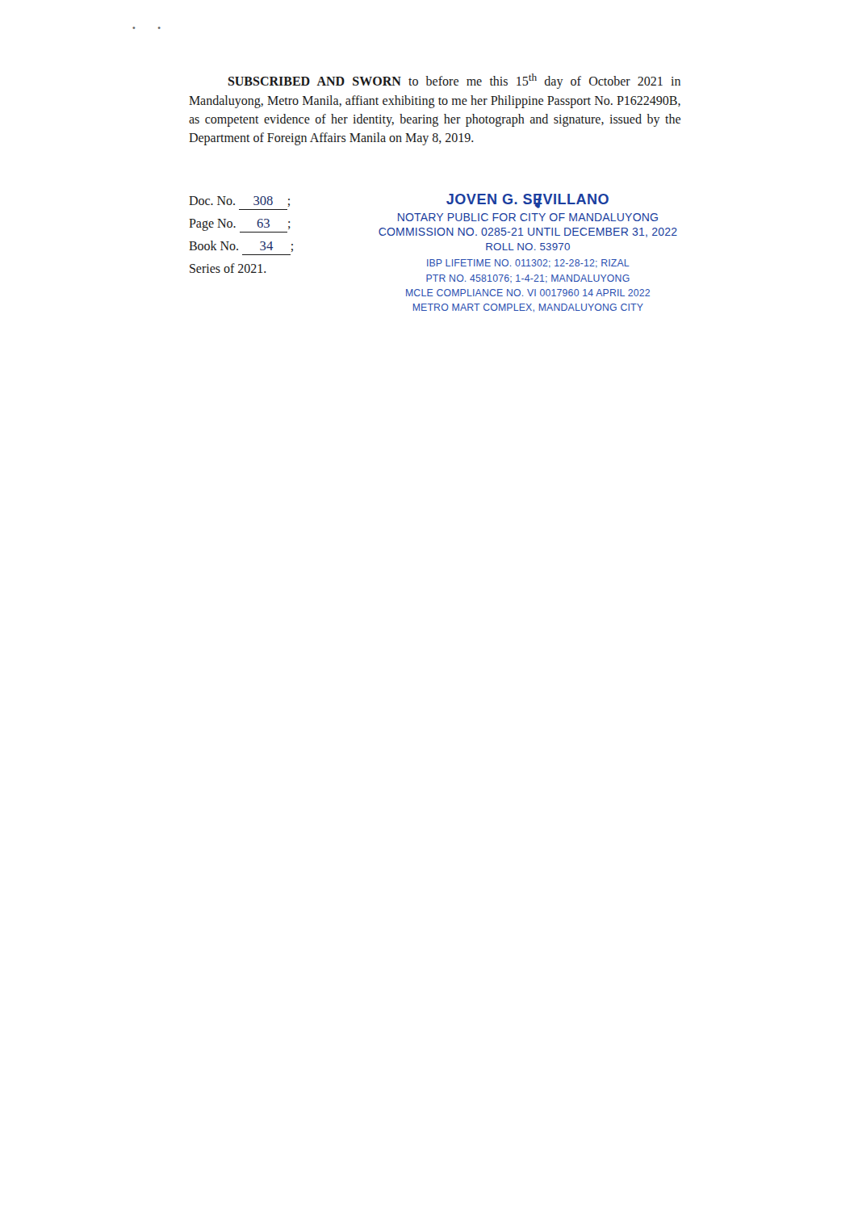••
SUBSCRIBED AND SWORN to before me this 15th day of October 2021 in Mandaluyong, Metro Manila, affiant exhibiting to me her Philippine Passport No. P1622490B, as competent evidence of her identity, bearing her photograph and signature, issued by the Department of Foreign Affairs Manila on May 8, 2019.
Doc. No. 308;
Page No. 63;
Book No. 34;
Series of 2021.
JOVEN G. SE✓VILLANO
NOTARY PUBLIC FOR CITY OF MANDALUYONG
COMMISSION NO. 0285-21 UNTIL DECEMBER 31, 2022
ROLL NO. 53970
IBP LIFETIME NO. 011302; 12-28-12; RIZAL
PTR NO. 4581076; 1-4-21; MANDALUYONG
MCLE COMPLIANCE NO. VI 0017960 14 APRIL 2022
METRO MART COMPLEX, MANDALUYONG CITY